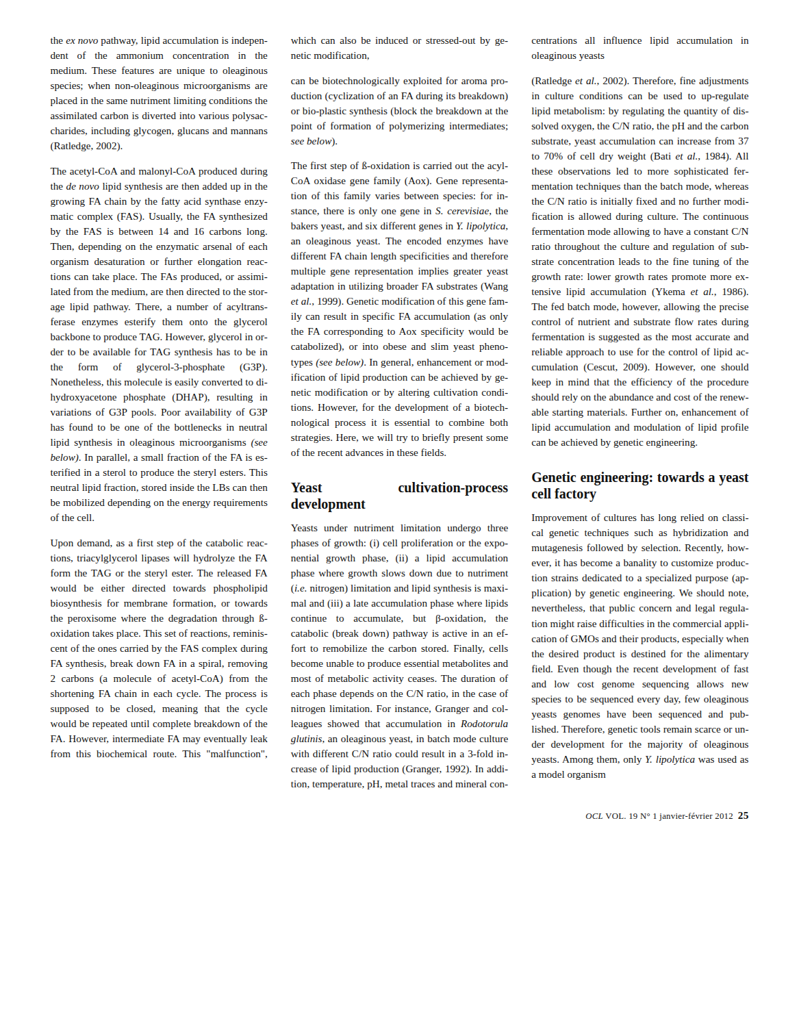the ex novo pathway, lipid accumulation is independent of the ammonium concentration in the medium. These features are unique to oleaginous species; when non-oleaginous microorganisms are placed in the same nutriment limiting conditions the assimilated carbon is diverted into various polysaccharides, including glycogen, glucans and mannans (Ratledge, 2002).
The acetyl-CoA and malonyl-CoA produced during the de novo lipid synthesis are then added up in the growing FA chain by the fatty acid synthase enzymatic complex (FAS). Usually, the FA synthesized by the FAS is between 14 and 16 carbons long. Then, depending on the enzymatic arsenal of each organism desaturation or further elongation reactions can take place. The FAs produced, or assimilated from the medium, are then directed to the storage lipid pathway. There, a number of acyltransferase enzymes esterify them onto the glycerol backbone to produce TAG. However, glycerol in order to be available for TAG synthesis has to be in the form of glycerol-3-phosphate (G3P). Nonetheless, this molecule is easily converted to dihydroxyacetone phosphate (DHAP), resulting in variations of G3P pools. Poor availability of G3P has found to be one of the bottlenecks in neutral lipid synthesis in oleaginous microorganisms (see below). In parallel, a small fraction of the FA is esterified in a sterol to produce the steryl esters. This neutral lipid fraction, stored inside the LBs can then be mobilized depending on the energy requirements of the cell.
Upon demand, as a first step of the catabolic reactions, triacylglycerol lipases will hydrolyze the FA form the TAG or the steryl ester. The released FA would be either directed towards phospholipid biosynthesis for membrane formation, or towards the peroxisome where the degradation through ß-oxidation takes place. This set of reactions, reminiscent of the ones carried by the FAS complex during FA synthesis, break down FA in a spiral, removing 2 carbons (a molecule of acetyl-CoA) from the shortening FA chain in each cycle. The process is supposed to be closed, meaning that the cycle would be repeated until complete breakdown of the FA. However, intermediate FA may eventually leak from this biochemical route. This "malfunction", which can also be induced or stressed-out by genetic modification,
can be biotechnologically exploited for aroma production (cyclization of an FA during its breakdown) or bio-plastic synthesis (block the breakdown at the point of formation of polymerizing intermediates; see below).
The first step of ß-oxidation is carried out the acyl-CoA oxidase gene family (Aox). Gene representation of this family varies between species: for instance, there is only one gene in S. cerevisiae, the bakers yeast, and six different genes in Y. lipolytica, an oleaginous yeast. The encoded enzymes have different FA chain length specificities and therefore multiple gene representation implies greater yeast adaptation in utilizing broader FA substrates (Wang et al., 1999). Genetic modification of this gene family can result in specific FA accumulation (as only the FA corresponding to Aox specificity would be catabolized), or into obese and slim yeast phenotypes (see below). In general, enhancement or modification of lipid production can be achieved by genetic modification or by altering cultivation conditions. However, for the development of a biotechnological process it is essential to combine both strategies. Here, we will try to briefly present some of the recent advances in these fields.
Yeast cultivation-process development
Yeasts under nutriment limitation undergo three phases of growth: (i) cell proliferation or the exponential growth phase, (ii) a lipid accumulation phase where growth slows down due to nutriment (i.e. nitrogen) limitation and lipid synthesis is maximal and (iii) a late accumulation phase where lipids continue to accumulate, but β-oxidation, the catabolic (break down) pathway is active in an effort to remobilize the carbon stored. Finally, cells become unable to produce essential metabolites and most of metabolic activity ceases. The duration of each phase depends on the C/N ratio, in the case of nitrogen limitation. For instance, Granger and colleagues showed that accumulation in Rodotorula glutinis, an oleaginous yeast, in batch mode culture with different C/N ratio could result in a 3-fold increase of lipid production (Granger, 1992). In addition, temperature, pH, metal traces and mineral concentrations all influence lipid accumulation in oleaginous yeasts
(Ratledge et al., 2002). Therefore, fine adjustments in culture conditions can be used to up-regulate lipid metabolism: by regulating the quantity of dissolved oxygen, the C/N ratio, the pH and the carbon substrate, yeast accumulation can increase from 37 to 70% of cell dry weight (Bati et al., 1984). All these observations led to more sophisticated fermentation techniques than the batch mode, whereas the C/N ratio is initially fixed and no further modification is allowed during culture. The continuous fermentation mode allowing to have a constant C/N ratio throughout the culture and regulation of substrate concentration leads to the fine tuning of the growth rate: lower growth rates promote more extensive lipid accumulation (Ykema et al., 1986). The fed batch mode, however, allowing the precise control of nutrient and substrate flow rates during fermentation is suggested as the most accurate and reliable approach to use for the control of lipid accumulation (Cescut, 2009). However, one should keep in mind that the efficiency of the procedure should rely on the abundance and cost of the renewable starting materials. Further on, enhancement of lipid accumulation and modulation of lipid profile can be achieved by genetic engineering.
Genetic engineering: towards a yeast cell factory
Improvement of cultures has long relied on classical genetic techniques such as hybridization and mutagenesis followed by selection. Recently, however, it has become a banality to customize production strains dedicated to a specialized purpose (application) by genetic engineering. We should note, nevertheless, that public concern and legal regulation might raise difficulties in the commercial application of GMOs and their products, especially when the desired product is destined for the alimentary field. Even though the recent development of fast and low cost genome sequencing allows new species to be sequenced every day, few oleaginous yeasts genomes have been sequenced and published. Therefore, genetic tools remain scarce or under development for the majority of oleaginous yeasts. Among them, only Y. lipolytica was used as a model organism
OCL VOL. 19 N° 1 janvier-février 2012 25